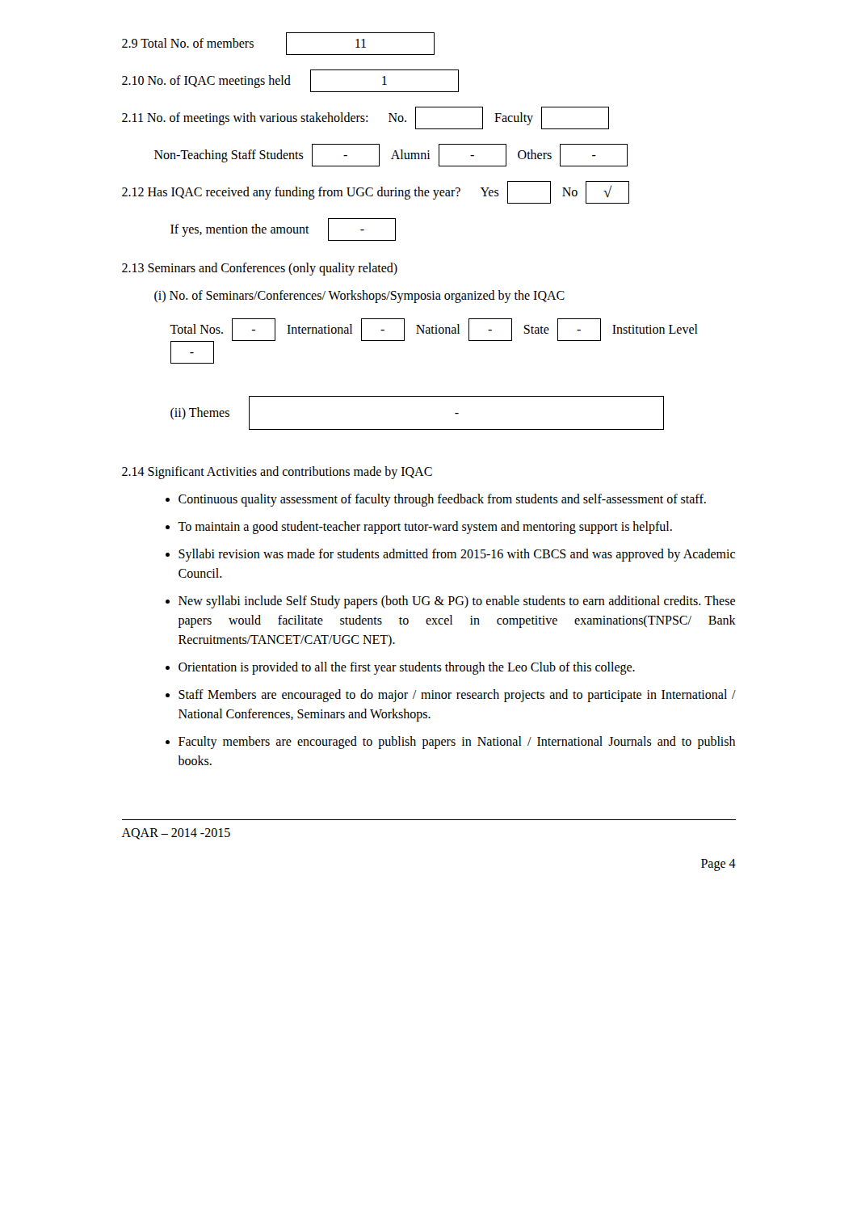2.9 Total No. of members 11
2.10 No. of IQAC meetings held 1
2.11 No. of meetings with various stakeholders: No. Faculty
Non-Teaching Staff Students - Alumni - Others -
2.12 Has IQAC received any funding from UGC during the year? Yes No √
If yes, mention the amount -
2.13 Seminars and Conferences (only quality related)
(i) No. of Seminars/Conferences/ Workshops/Symposia organized by the IQAC
Total Nos. - International - National - State - Institution Level -
(ii) Themes -
2.14 Significant Activities and contributions made by IQAC
Continuous quality assessment of faculty through feedback from students and self-assessment of staff.
To maintain a good student-teacher rapport tutor-ward system and mentoring support is helpful.
Syllabi revision was made for students admitted from 2015-16 with CBCS and was approved by Academic Council.
New syllabi include Self Study papers (both UG & PG) to enable students to earn additional credits. These papers would facilitate students to excel in competitive examinations(TNPSC/ Bank Recruitments/TANCET/CAT/UGC NET).
Orientation is provided to all the first year students through the Leo Club of this college.
Staff Members are encouraged to do major / minor research projects and to participate in International / National Conferences, Seminars and Workshops.
Faculty members are encouraged to publish papers in National / International Journals and to publish books.
AQAR – 2014 -2015
Page 4